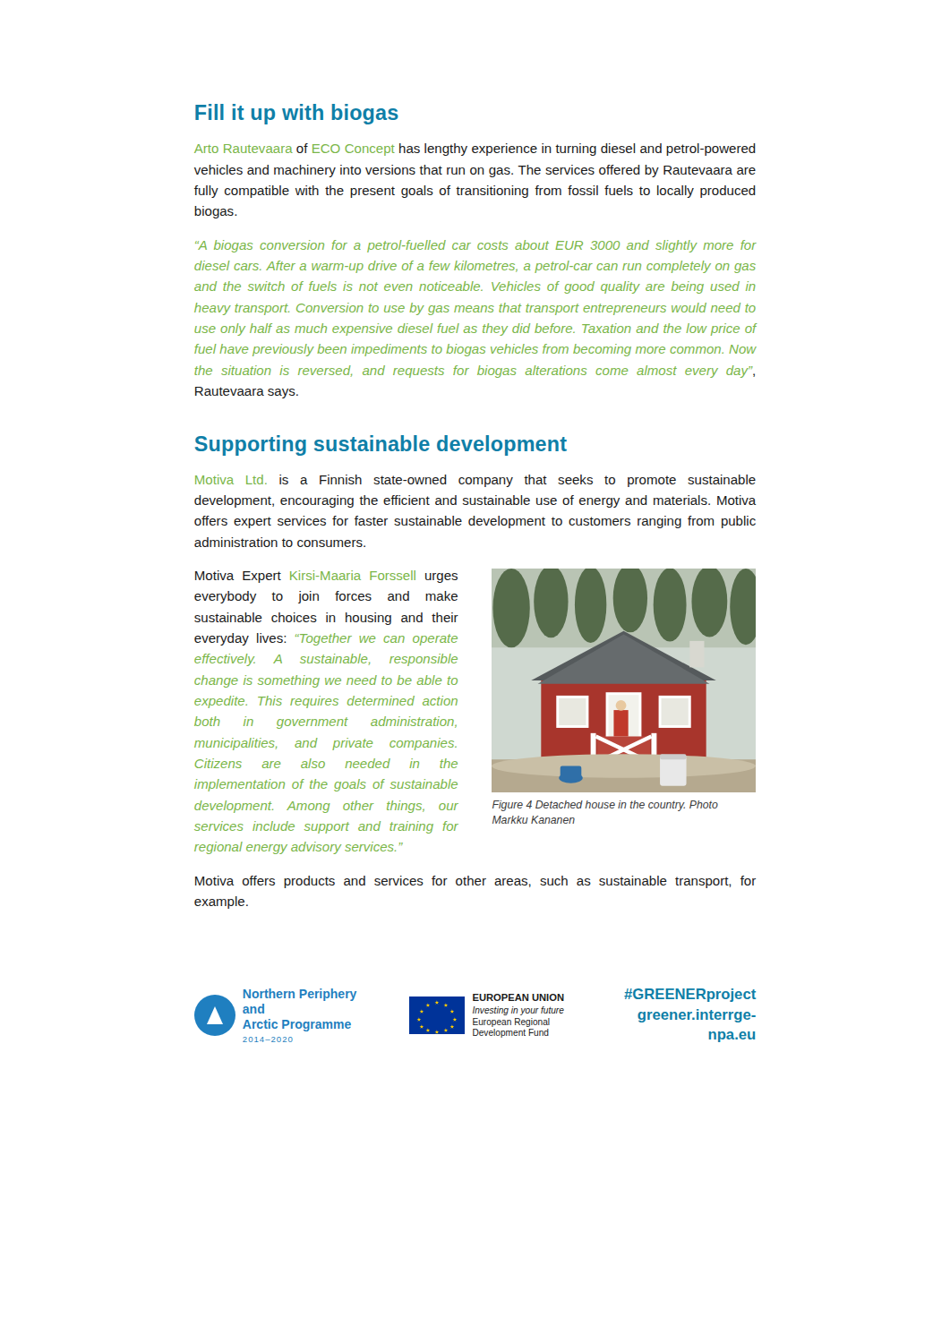Fill it up with biogas
Arto Rautevaara of ECO Concept has lengthy experience in turning diesel and petrol-powered vehicles and machinery into versions that run on gas. The services offered by Rautevaara are fully compatible with the present goals of transitioning from fossil fuels to locally produced biogas.
“A biogas conversion for a petrol-fuelled car costs about EUR 3000 and slightly more for diesel cars. After a warm-up drive of a few kilometres, a petrol-car can run completely on gas and the switch of fuels is not even noticeable. Vehicles of good quality are being used in heavy transport. Conversion to use by gas means that transport entrepreneurs would need to use only half as much expensive diesel fuel as they did before. Taxation and the low price of fuel have previously been impediments to biogas vehicles from becoming more common. Now the situation is reversed, and requests for biogas alterations come almost every day”, Rautevaara says.
Supporting sustainable development
Motiva Ltd. is a Finnish state-owned company that seeks to promote sustainable development, encouraging the efficient and sustainable use of energy and materials. Motiva offers expert services for faster sustainable development to customers ranging from public administration to consumers.
Figure 4 Detached house in the country. Photo Markku Kananen
Motiva Expert Kirsi-Maaria Forssell urges everybody to join forces and make sustainable choices in housing and their everyday lives: “Together we can operate effectively. A sustainable, responsible change is something we need to be able to expedite. This requires determined action both in government administration, municipalities, and private companies. Citizens are also needed in the implementation of the goals of sustainable development. Among other things, our services include support and training for regional energy advisory services.”
Motiva offers products and services for other areas, such as sustainable transport, for example.
Northern Periphery and
Arctic Programme 2014–2020
EUROPEAN UNION Investing in your future
European Regional Development Fund
#GREENERproject
greener.interrge-npa.eu